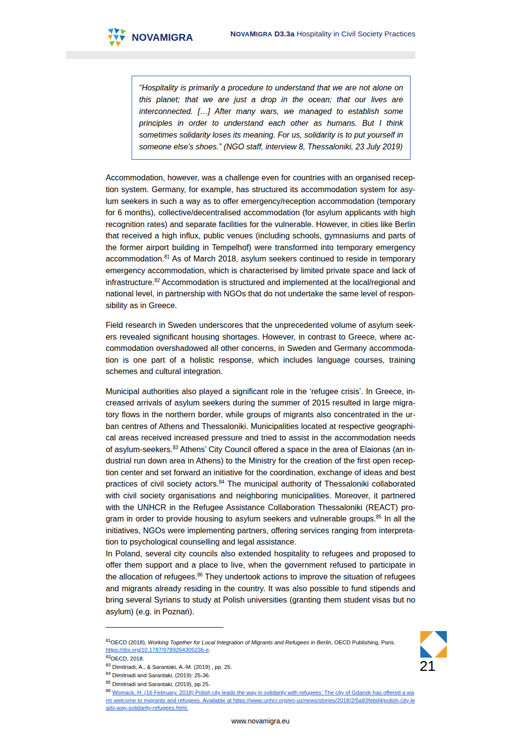NOVA MIGRA
NOVAMIGRA D3.3a Hospitality in Civil Society Practices
“Hospitality is primarily a procedure to understand that we are not alone on this planet; that we are just a drop in the ocean; that our lives are interconnected. […] After many wars, we managed to establish some principles in order to understand each other as humans. But I think sometimes solidarity loses its meaning. For us, solidarity is to put yourself in someone else's shoes.” (NGO staff, interview 8, Thessaloniki, 23 July 2019)
Accommodation, however, was a challenge even for countries with an organised reception system. Germany, for example, has structured its accommodation system for asylum seekers in such a way as to offer emergency/reception accommodation (temporary for 6 months), collective/decentralised accommodation (for asylum applicants with high recognition rates) and separate facilities for the vulnerable. However, in cities like Berlin that received a high influx, public venues (including schools, gymnasiums and parts of the former airport building in Tempelhof) were transformed into temporary emergency accommodation.81 As of March 2018, asylum seekers continued to reside in temporary emergency accommodation, which is characterised by limited private space and lack of infrastructure.82 Accommodation is structured and implemented at the local/regional and national level, in partnership with NGOs that do not undertake the same level of responsibility as in Greece.
Field research in Sweden underscores that the unprecedented volume of asylum seekers revealed significant housing shortages. However, in contrast to Greece, where accommodation overshadowed all other concerns, in Sweden and Germany accommodation is one part of a holistic response, which includes language courses, training schemes and cultural integration.
Municipal authorities also played a significant role in the ‘refugee crisis’. In Greece, increased arrivals of asylum seekers during the summer of 2015 resulted in large migratory flows in the northern border, while groups of migrants also concentrated in the urban centres of Athens and Thessaloniki. Municipalities located at respective geographical areas received increased pressure and tried to assist in the accommodation needs of asylum-seekers.83 Athens’ City Council offered a space in the area of Elaionas (an industrial run down area in Athens) to the Ministry for the creation of the first open reception center and set forward an initiative for the coordination, exchange of ideas and best practices of civil society actors.84 The municipal authority of Thessaloniki collaborated with civil society organisations and neighboring municipalities. Moreover, it partnered with the UNHCR in the Refugee Assistance Collaboration Thessaloniki (REACT) program in order to provide housing to asylum seekers and vulnerable groups.85 In all the initiatives, NGOs were implementing partners, offering services ranging from interpretation to psychological counselling and legal assistance.
In Poland, several city councils also extended hospitality to refugees and proposed to offer them support and a place to live, when the government refused to participate in the allocation of refugees.86 They undertook actions to improve the situation of refugees and migrants already residing in the country. It was also possible to fund stipends and bring several Syrians to study at Polish universities (granting them student visas but no asylum) (e.g. in Poznań).
21
81OECD (2018), Working Together for Local Integration of Migrants and Refugees in Berlin, OECD Publishing, Paris.
https://doi.org/10.1787/9789264305236-e.
82OECD, 2018.
83 Dimitriadi, A., & Sarantaki, A.-M. (2019) , pp. 25.
84 Dimitriadi and Sarantaki, (2019): 25-36.
85 Dimitriadi and Sarantaki, (2019), pp 25.
86 Womack, H. (16 February, 2018) Polish city leads the way in solidarity with refugees: The city of Gdansk has offered a warm welcome to migrants and refugees. Available at https://www.unhcr.org/en-us/news/stories/2018/2/5a83febd4/polish-city-leads-way-solidarity-refugees.html.
www.novamigra.eu